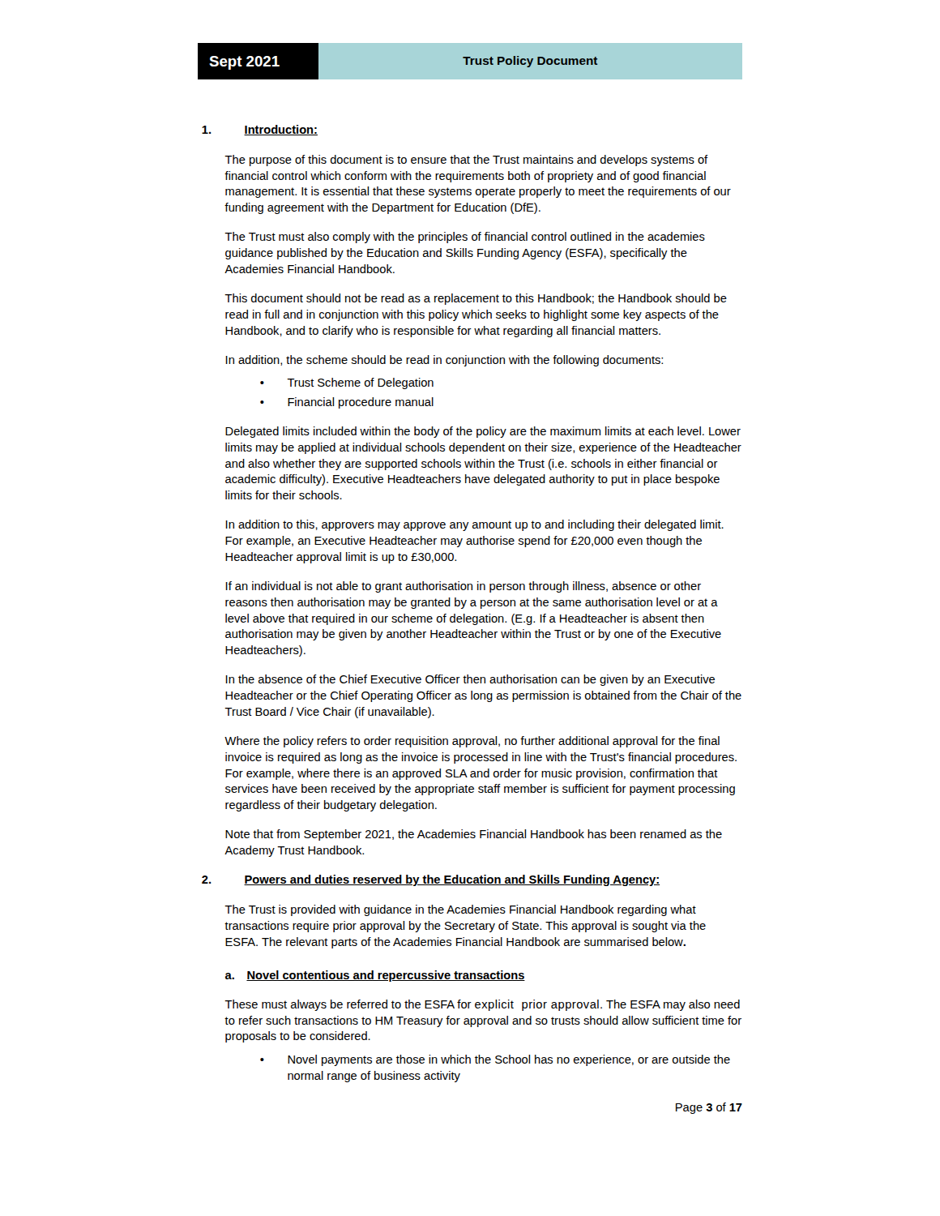Sept 2021
Trust Policy Document
Introduction:
The purpose of this document is to ensure that the Trust maintains and develops systems of financial control which conform with the requirements both of propriety and of good financial management. It is essential that these systems operate properly to meet the requirements of our funding agreement with the Department for Education (DfE).
The Trust must also comply with the principles of financial control outlined in the academies guidance published by the Education and Skills Funding Agency (ESFA), specifically the Academies Financial Handbook.
This document should not be read as a replacement to this Handbook; the Handbook should be read in full and in conjunction with this policy which seeks to highlight some key aspects of the Handbook, and to clarify who is responsible for what regarding all financial matters.
In addition, the scheme should be read in conjunction with the following documents:
Trust Scheme of Delegation
Financial procedure manual
Delegated limits included within the body of the policy are the maximum limits at each level. Lower limits may be applied at individual schools dependent on their size, experience of the Headteacher and also whether they are supported schools within the Trust (i.e. schools in either financial or academic difficulty). Executive Headteachers have delegated authority to put in place bespoke limits for their schools.
In addition to this, approvers may approve any amount up to and including their delegated limit. For example, an Executive Headteacher may authorise spend for £20,000 even though the Headteacher approval limit is up to £30,000.
If an individual is not able to grant authorisation in person through illness, absence or other reasons then authorisation may be granted by a person at the same authorisation level or at a level above that required in our scheme of delegation. (E.g. If a Headteacher is absent then authorisation may be given by another Headteacher within the Trust or by one of the Executive Headteachers).
In the absence of the Chief Executive Officer then authorisation can be given by an Executive Headteacher or the Chief Operating Officer as long as permission is obtained from the Chair of the Trust Board / Vice Chair (if unavailable).
Where the policy refers to order requisition approval, no further additional approval for the final invoice is required as long as the invoice is processed in line with the Trust's financial procedures. For example, where there is an approved SLA and order for music provision, confirmation that services have been received by the appropriate staff member is sufficient for payment processing regardless of their budgetary delegation.
Note that from September 2021, the Academies Financial Handbook has been renamed as the Academy Trust Handbook.
Powers and duties reserved by the Education and Skills Funding Agency:
The Trust is provided with guidance in the Academies Financial Handbook regarding what transactions require prior approval by the Secretary of State. This approval is sought via the ESFA. The relevant parts of the Academies Financial Handbook are summarised below.
a. Novel contentious and repercussive transactions
These must always be referred to the ESFA for explicit prior approval. The ESFA may also need to refer such transactions to HM Treasury for approval and so trusts should allow sufficient time for proposals to be considered.
Novel payments are those in which the School has no experience, or are outside the normal range of business activity
Page 3 of 17